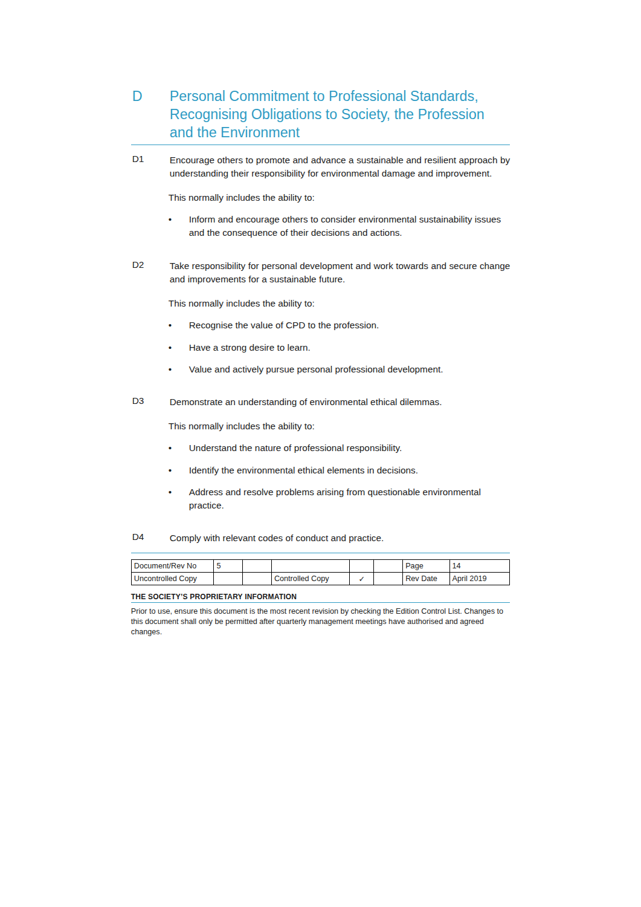D
Personal Commitment to Professional Standards, Recognising Obligations to Society, the Profession and the Environment
D1
Encourage others to promote and advance a sustainable and resilient approach by understanding their responsibility for environmental damage and improvement.
This normally includes the ability to:
•Inform and encourage others to consider environmental sustainability issues and the consequence of their decisions and actions.
D2
Take responsibility for personal development and work towards and secure change and improvements for a sustainable future.
This normally includes the ability to:
•Recognise the value of CPD to the profession.
•Have a strong desire to learn.
•Value and actively pursue personal professional development.
D3
Demonstrate an understanding of environmental ethical dilemmas.
This normally includes the ability to:
•Understand the nature of professional responsibility.
•Identify the environmental ethical elements in decisions.
•Address and resolve problems arising from questionable environmental practice.
D4
Comply with relevant codes of conduct and practice.
| Document/Rev No | 5 | | | | | Page | 14 |
| Uncontrolled Copy | | | Controlled Copy | ✓ | | Rev Date | April 2019 |
THE SOCIETY’S PROPRIETARY INFORMATION
Prior to use, ensure this document is the most recent revision by checking the Edition Control List. Changes to this document shall only be permitted after quarterly management meetings have authorised and agreed changes.